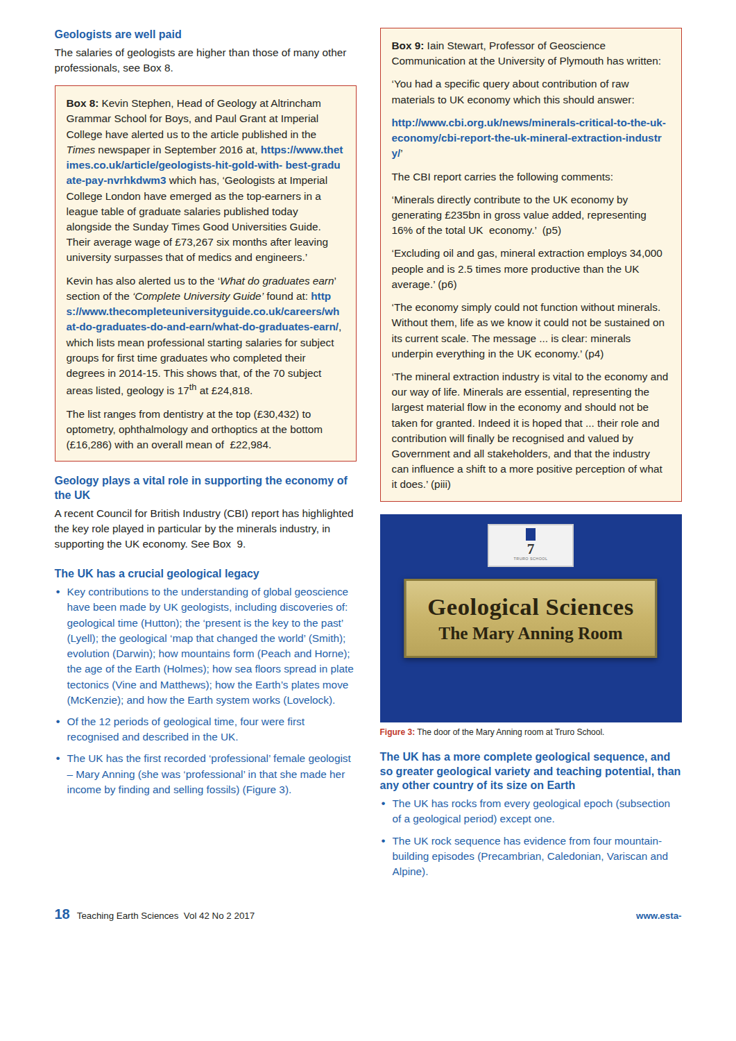Geologists are well paid
The salaries of geologists are higher than those of many other professionals, see Box 8.
Box 8: Kevin Stephen, Head of Geology at Altrincham Grammar School for Boys, and Paul Grant at Imperial College have alerted us to the article published in the Times newspaper in September 2016 at, https://www.thetimes.co.uk/article/geologists-hit-gold-with- best-graduate-pay-nvrhkdwm3 which has, ‘Geologists at Imperial College London have emerged as the top-earners in a league table of graduate salaries published today alongside the Sunday Times Good Universities Guide. Their average wage of £73,267 six months after leaving university surpasses that of medics and engineers.’
Kevin has also alerted us to the ‘What do graduates earn’ section of the ‘Complete University Guide’ found at: https://www.thecompleteuniversityguide.co.uk/careers/what-do-graduates-do-and-earn/what-do-graduates-earn/, which lists mean professional starting salaries for subject groups for first time graduates who completed their degrees in 2014-15. This shows that, of the 70 subject areas listed, geology is 17th at £24,818.
The list ranges from dentistry at the top (£30,432) to optometry, ophthalmology and orthoptics at the bottom (£16,286) with an overall mean of £22,984.
Geology plays a vital role in supporting the economy of the UK
A recent Council for British Industry (CBI) report has highlighted the key role played in particular by the minerals industry, in supporting the UK economy. See Box 9.
The UK has a crucial geological legacy
Key contributions to the understanding of global geoscience have been made by UK geologists, including discoveries of: geological time (Hutton); the ‘present is the key to the past’ (Lyell); the geological ‘map that changed the world’ (Smith); evolution (Darwin); how mountains form (Peach and Horne); the age of the Earth (Holmes); how sea floors spread in plate tectonics (Vine and Matthews); how the Earth’s plates move (McKenzie); and how the Earth system works (Lovelock).
Of the 12 periods of geological time, four were first recognised and described in the UK.
The UK has the first recorded ‘professional’ female geologist – Mary Anning (she was ‘professional’ in that she made her income by finding and selling fossils) (Figure 3).
Box 9: Iain Stewart, Professor of Geoscience Communication at the University of Plymouth has written:
‘You had a specific query about contribution of raw materials to UK economy which this should answer:
http://www.cbi.org.uk/news/minerals-critical-to-the-uk-economy/cbi-report-the-uk-mineral-extraction-industry/’
The CBI report carries the following comments:
‘Minerals directly contribute to the UK economy by generating £235bn in gross value added, representing 16% of the total UK economy.’ (p5)
‘Excluding oil and gas, mineral extraction employs 34,000 people and is 2.5 times more productive than the UK average.’ (p6)
‘The economy simply could not function without minerals. Without them, life as we know it could not be sustained on its current scale. The message ... is clear: minerals underpin everything in the UK economy.’ (p4)
‘The mineral extraction industry is vital to the economy and our way of life. Minerals are essential, representing the largest material flow in the economy and should not be taken for granted. Indeed it is hoped that ... their role and contribution will finally be recognised and valued by Government and all stakeholders, and that the industry can influence a shift to a more positive perception of what it does.’ (piii)
7
TRURO SCHOOL
Geological Sciences
The Mary Anning Room
Figure 3: The door of the Mary Anning room at Truro School.
The UK has a more complete geological sequence, and so greater geological variety and teaching potential, than any other country of its size on Earth
The UK has rocks from every geological epoch (subsection of a geological period) except one.
The UK rock sequence has evidence from four mountain-building episodes (Precambrian, Caledonian, Variscan and Alpine).
18 Teaching Earth Sciences Vol 42 No 2 2017
www.esta-